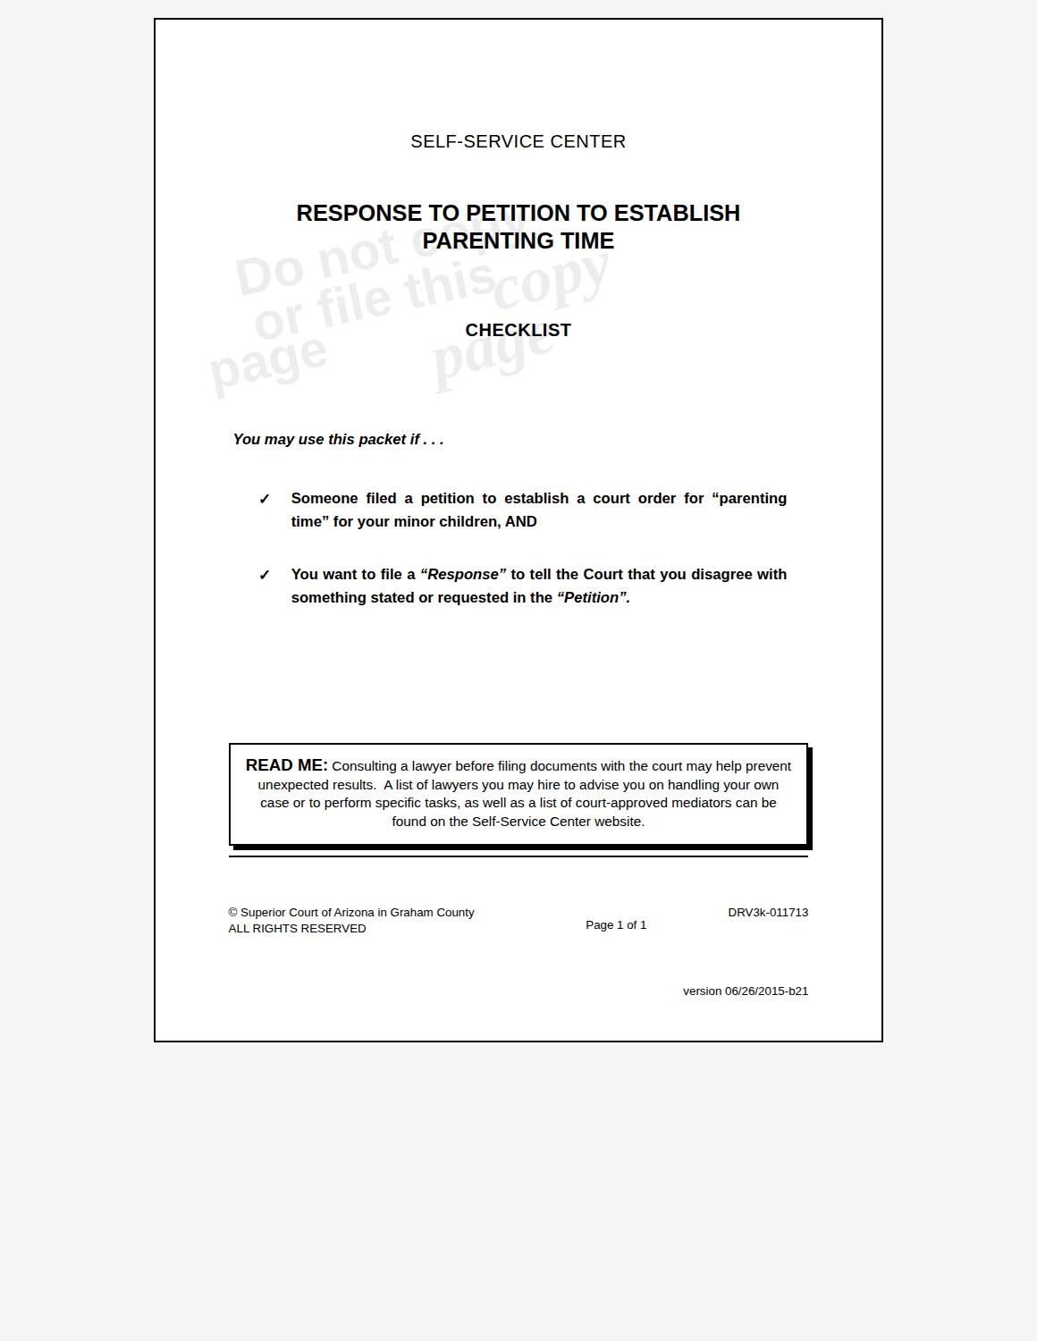Do not copy
or file this
page
copy
page
SELF-SERVICE CENTER
RESPONSE TO PETITION TO ESTABLISH PARENTING TIME
CHECKLIST
You may use this packet if . . .
Someone filed a petition to establish a court order for “parenting time” for your minor children, AND
You want to file a “Response” to tell the Court that you disagree with something stated or requested in the “Petition”.
READ ME: Consulting a lawyer before filing documents with the court may help prevent unexpected results. A list of lawyers you may hire to advise you on handling your own case or to perform specific tasks, as well as a list of court-approved mediators can be found on the Self-Service Center website.
© Superior Court of Arizona in Graham County ALL RIGHTS RESERVED
Page 1 of 1
DRV3k-011713
version 06/26/2015-b21